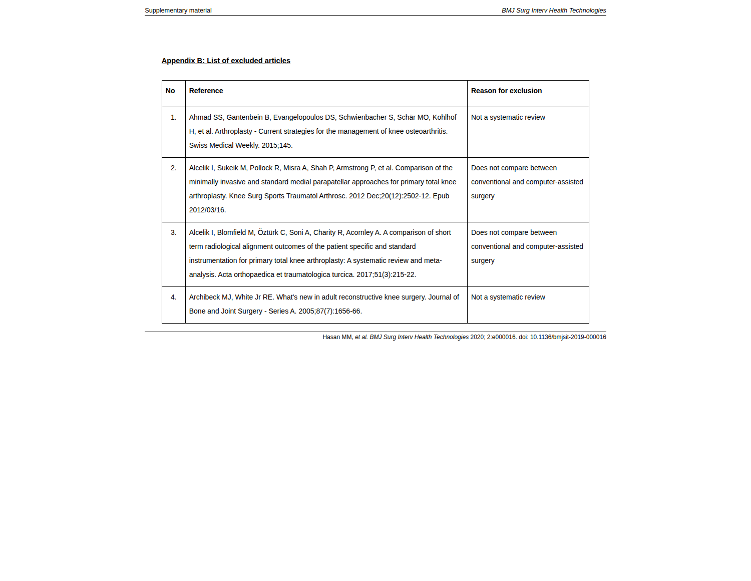Supplementary material
BMJ Surg Interv Health Technologies
Appendix B: List of excluded articles
| No | Reference | Reason for exclusion |
| --- | --- | --- |
| 1. | Ahmad SS, Gantenbein B, Evangelopoulos DS, Schwienbacher S, Schär MO, Kohlhof H, et al. Arthroplasty - Current strategies for the management of knee osteoarthritis. Swiss Medical Weekly. 2015;145. | Not a systematic review |
| 2. | Alcelik I, Sukeik M, Pollock R, Misra A, Shah P, Armstrong P, et al. Comparison of the minimally invasive and standard medial parapatellar approaches for primary total knee arthroplasty. Knee Surg Sports Traumatol Arthrosc. 2012 Dec;20(12):2502-12. Epub 2012/03/16. | Does not compare between conventional and computer-assisted surgery |
| 3. | Alcelik I, Blomfield M, Öztürk C, Soni A, Charity R, Acornley A. A comparison of short term radiological alignment outcomes of the patient specific and standard instrumentation for primary total knee arthroplasty: A systematic review and meta-analysis. Acta orthopaedica et traumatologica turcica. 2017;51(3):215-22. | Does not compare between conventional and computer-assisted surgery |
| 4. | Archibeck MJ, White Jr RE. What's new in adult reconstructive knee surgery. Journal of Bone and Joint Surgery - Series A. 2005;87(7):1656-66. | Not a systematic review |
Hasan MM, et al. BMJ Surg Interv Health Technologies 2020; 2:e000016. doi: 10.1136/bmjsit-2019-000016